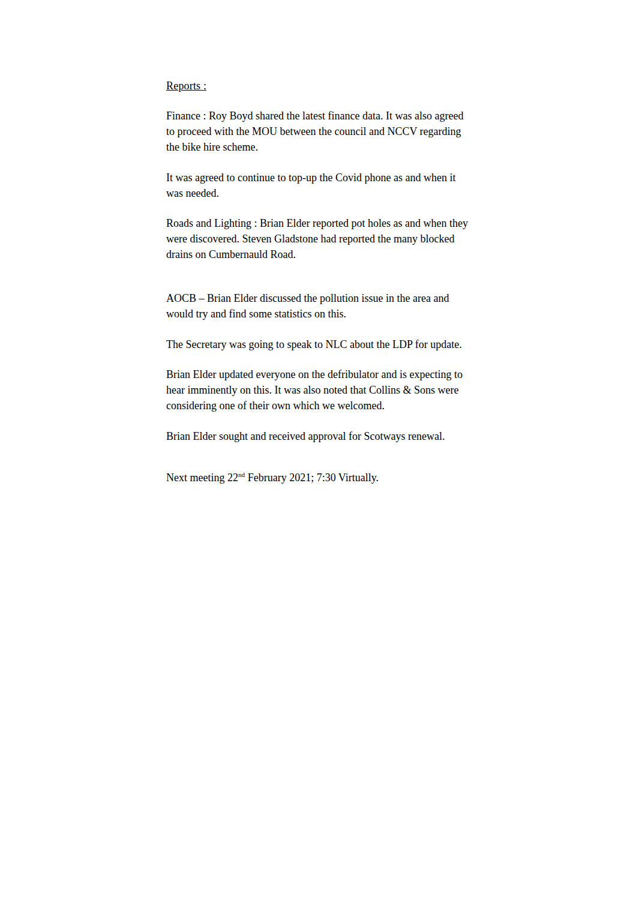Reports :
Finance : Roy Boyd shared the latest finance data. It was also agreed to proceed with the MOU between the council and NCCV regarding the bike hire scheme.
It was agreed to continue to top-up the Covid phone as and when it was needed.
Roads and Lighting : Brian Elder reported pot holes as and when they were discovered. Steven Gladstone had reported the many blocked drains on Cumbernauld Road.
AOCB – Brian Elder discussed the pollution issue in the area and would try and find some statistics on this.
The Secretary was going to speak to NLC about the LDP for update.
Brian Elder updated everyone on the defribulator and is expecting to hear imminently on this. It was also noted that Collins & Sons were considering one of their own which we welcomed.
Brian Elder sought and received approval for Scotways renewal.
Next meeting 22nd February 2021; 7:30 Virtually.